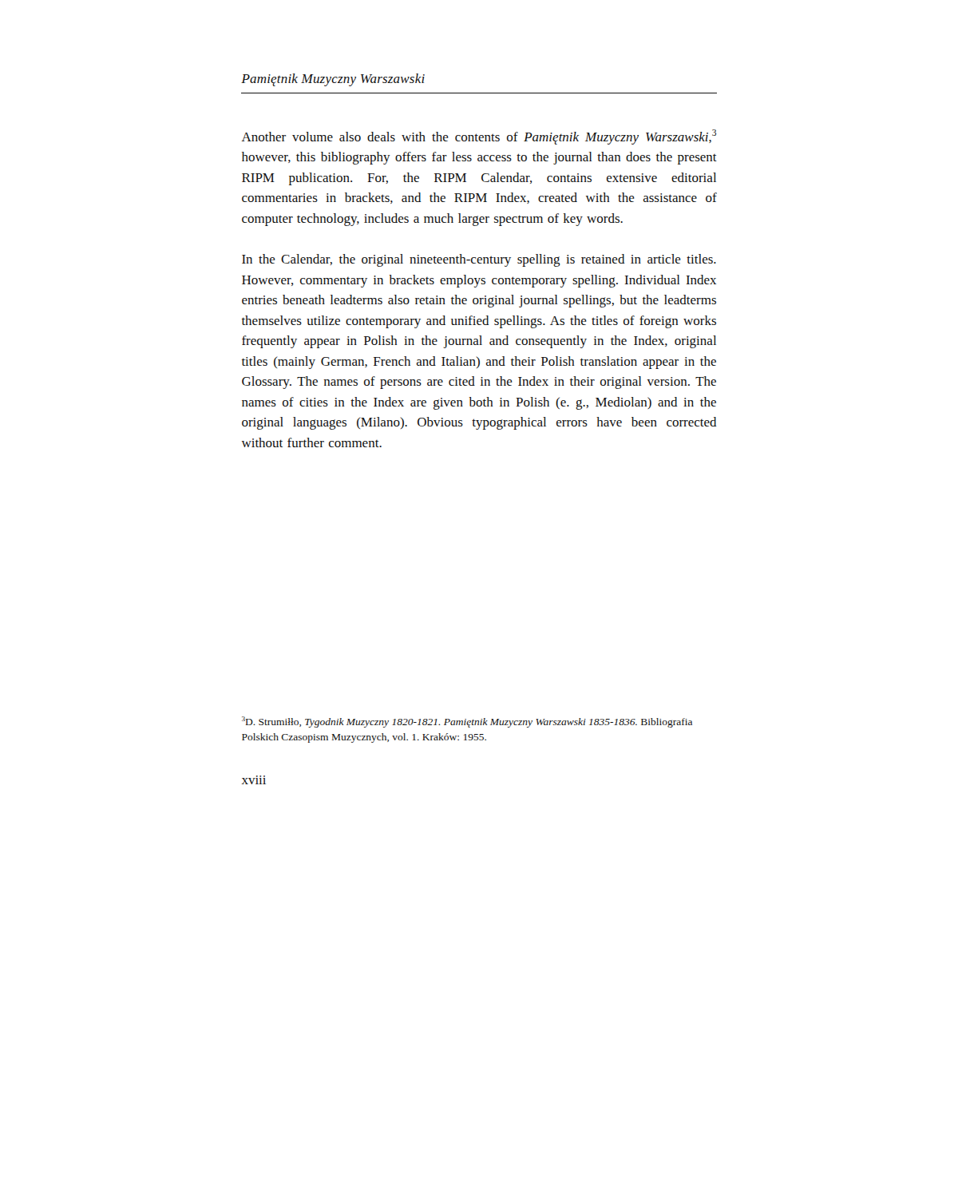Pamiętnik Muzyczny Warszawski
Another volume also deals with the contents of Pamiętnik Muzyczny Warszawski,3 however, this bibliography offers far less access to the journal than does the present RIPM publication. For, the RIPM Calendar, contains extensive editorial commentaries in brackets, and the RIPM Index, created with the assistance of computer technology, includes a much larger spectrum of key words.
In the Calendar, the original nineteenth-century spelling is retained in article titles. However, commentary in brackets employs contemporary spelling. Individual Index entries beneath leadterms also retain the original journal spellings, but the leadterms themselves utilize contemporary and unified spellings. As the titles of foreign works frequently appear in Polish in the journal and consequently in the Index, original titles (mainly German, French and Italian) and their Polish translation appear in the Glossary. The names of persons are cited in the Index in their original version. The names of cities in the Index are given both in Polish (e. g., Mediolan) and in the original languages (Milano). Obvious typographical errors have been corrected without further comment.
3D. Strumiłło, Tygodnik Muzyczny 1820-1821. Pamiętnik Muzyczny Warszawski 1835-1836. Bibliografia Polskich Czasopism Muzycznych, vol. 1. Kraków: 1955.
xviii